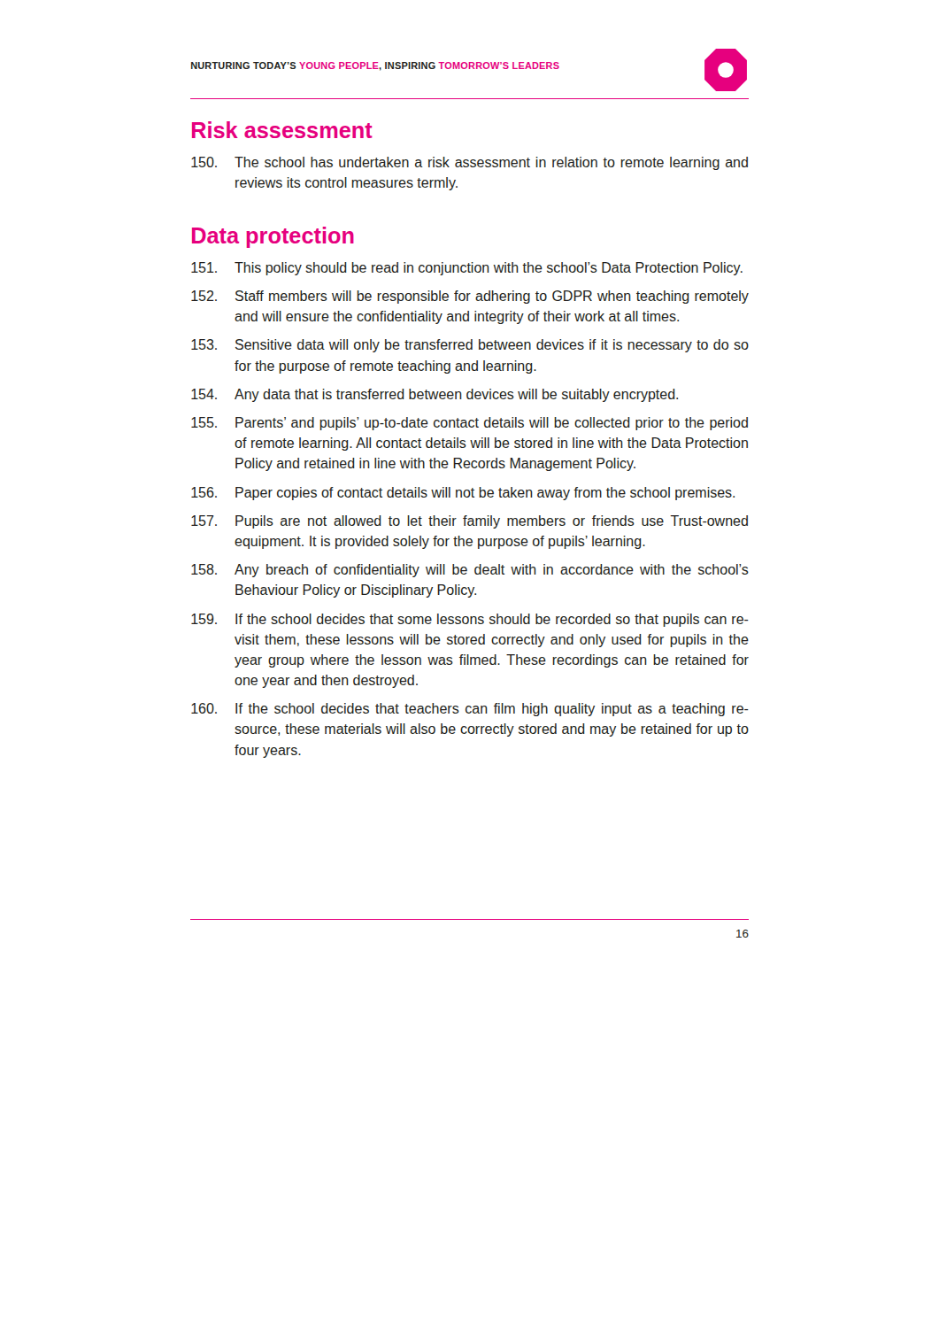Nurturing today’s young people, inspiring tomorrow’s leaders
Risk assessment
150. The school has undertaken a risk assessment in relation to remote learning and reviews its control measures termly.
Data protection
151. This policy should be read in conjunction with the school’s Data Protection Policy.
152. Staff members will be responsible for adhering to GDPR when teaching remotely and will ensure the confidentiality and integrity of their work at all times.
153. Sensitive data will only be transferred between devices if it is necessary to do so for the purpose of remote teaching and learning.
154. Any data that is transferred between devices will be suitably encrypted.
155. Parents’ and pupils’ up-to-date contact details will be collected prior to the period of remote learning. All contact details will be stored in line with the Data Protection Policy and retained in line with the Records Management Policy.
156. Paper copies of contact details will not be taken away from the school premises.
157. Pupils are not allowed to let their family members or friends use Trust-owned equipment. It is provided solely for the purpose of pupils’ learning.
158. Any breach of confidentiality will be dealt with in accordance with the school’s Behaviour Policy or Disciplinary Policy.
159. If the school decides that some lessons should be recorded so that pupils can revisit them, these lessons will be stored correctly and only used for pupils in the year group where the lesson was filmed. These recordings can be retained for one year and then destroyed.
160. If the school decides that teachers can film high quality input as a teaching resource, these materials will also be correctly stored and may be retained for up to four years.
16